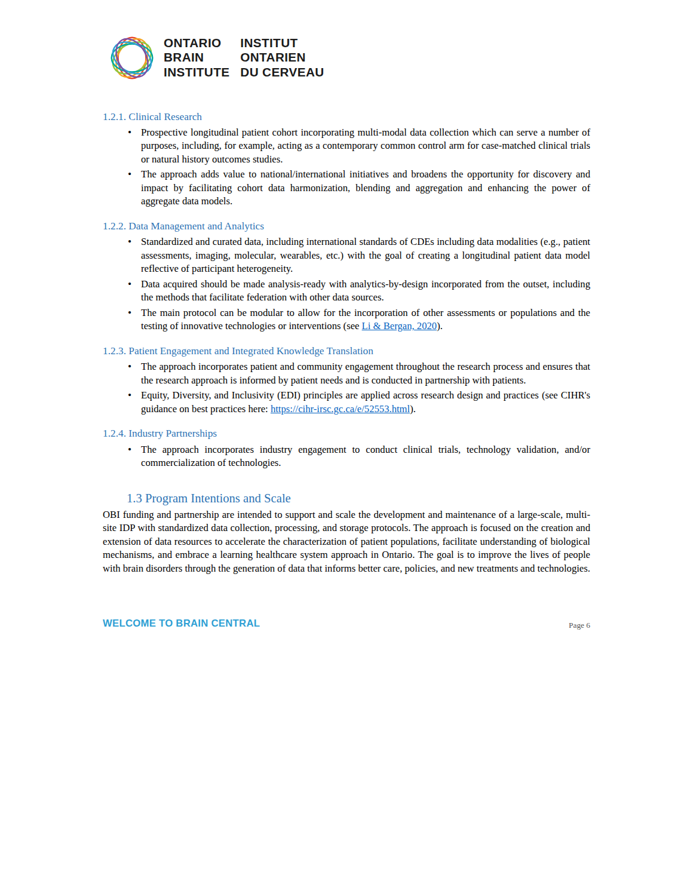ONTARIO
BRAIN
INSTITUTE
INSTITUT
ONTARIEN
DU CERVEAU
1.2.1. Clinical Research
Prospective longitudinal patient cohort incorporating multi-modal data collection which can serve a number of purposes, including, for example, acting as a contemporary common control arm for case-matched clinical trials or natural history outcomes studies.
The approach adds value to national/international initiatives and broadens the opportunity for discovery and impact by facilitating cohort data harmonization, blending and aggregation and enhancing the power of aggregate data models.
1.2.2. Data Management and Analytics
Standardized and curated data, including international standards of CDEs including data modalities (e.g., patient assessments, imaging, molecular, wearables, etc.) with the goal of creating a longitudinal patient data model reflective of participant heterogeneity.
Data acquired should be made analysis-ready with analytics-by-design incorporated from the outset, including the methods that facilitate federation with other data sources.
The main protocol can be modular to allow for the incorporation of other assessments or populations and the testing of innovative technologies or interventions (see Li & Bergan, 2020).
1.2.3. Patient Engagement and Integrated Knowledge Translation
The approach incorporates patient and community engagement throughout the research process and ensures that the research approach is informed by patient needs and is conducted in partnership with patients.
Equity, Diversity, and Inclusivity (EDI) principles are applied across research design and practices (see CIHR's guidance on best practices here: https://cihr-irsc.gc.ca/e/52553.html).
1.2.4. Industry Partnerships
The approach incorporates industry engagement to conduct clinical trials, technology validation, and/or commercialization of technologies.
1.3 Program Intentions and Scale
OBI funding and partnership are intended to support and scale the development and maintenance of a large-scale, multi-site IDP with standardized data collection, processing, and storage protocols. The approach is focused on the creation and extension of data resources to accelerate the characterization of patient populations, facilitate understanding of biological mechanisms, and embrace a learning healthcare system approach in Ontario. The goal is to improve the lives of people with brain disorders through the generation of data that informs better care, policies, and new treatments and technologies.
WELCOME TO BRAIN CENTRAL
Page 6